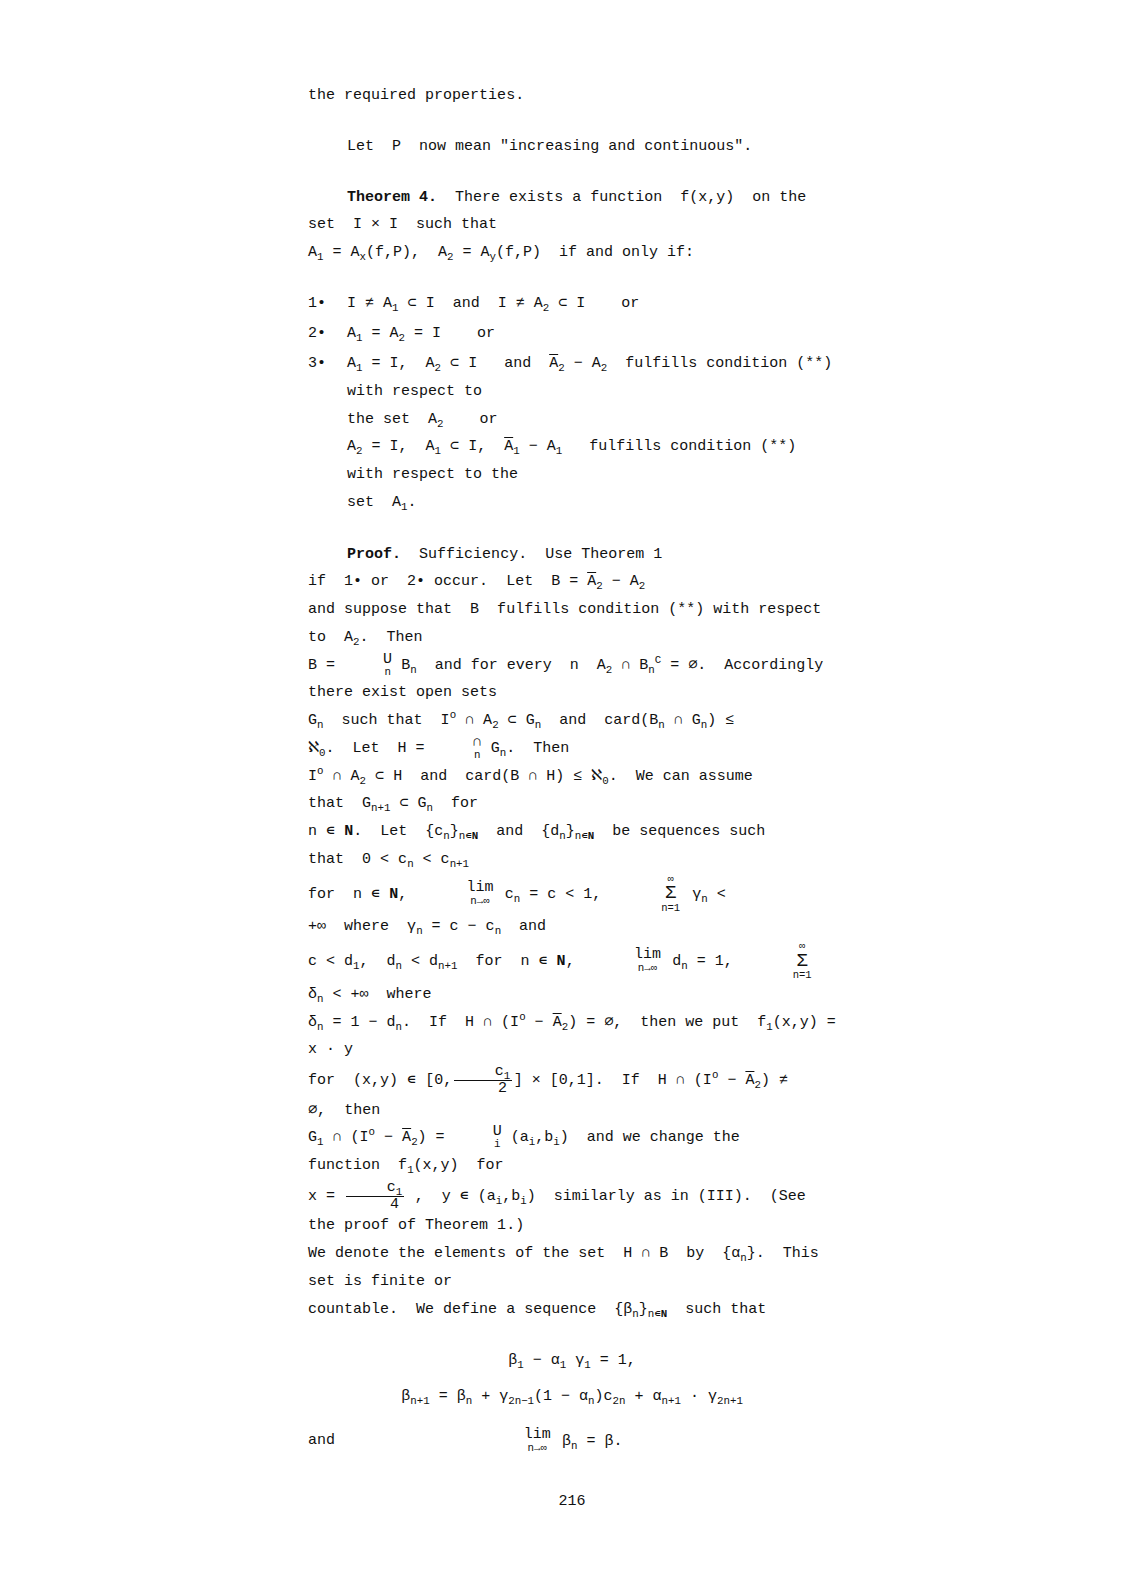the required properties.
Let P now mean "increasing and continuous".
Theorem 4. There exists a function f(x,y) on the set I × I such that
A1 = Ax(f,P), A2 = Ay(f,P) if and only if:
1•I ≠ A1 ⊂ I and I ≠ A2 ⊂ I or
2•A1 = A2 = I or
3•A1 = I, A2 ⊂ I and A2 − A2 fulfills condition (**) with respect to the set A2 or A2 = I, A1 ⊂ I, A1 − A1 fulfills condition (**) with respect to the set A1.
Proof. Sufficiency. Use Theorem 1 if 1• or 2• occur. Let B = A2 − A2
and suppose that B fulfills condition (**) with respect to A2. Then
B = Un Bn and for every n A2 ∩ BnC = ∅. Accordingly there exist open sets
Gn such that Io ∩ A2 ⊂ Gn and card(Bn ∩ Gn) ≤ ℵ0. Let H = ∩n Gn. Then
Io ∩ A2 ⊂ H and card(B ∩ H) ≤ ℵ0. We can assume that Gn+1 ⊂ Gn for
n ∊ N. Let {cn}n∊N and {dn}n∊N be sequences such that 0 < cn < cn+1
for n ∊ N, lim n→∞ cn = c < 1, ∞Σn=1 γn < +∞ where γn = c − cn and
c < d1, dn < dn+1 for n ∊ N, lim n→∞ dn = 1, ∞Σn=1 δn < +∞ where
δn = 1 − dn. If H ∩ (Io − A2) = ∅, then we put f1(x,y) = x · y
for (x,y) ∊ [0,c12] × [0,1]. If H ∩ (Io − A2) ≠ ∅, then
G1 ∩ (Io − A2) = Ui (ai,bi) and we change the function f1(x,y) for
x = c14 , y ∊ (ai,bi) similarly as in (III). (See the proof of Theorem 1.)
We denote the elements of the set H ∩ B by {αn}. This set is finite or
countable. We define a sequence {βn}n∊N such that
β1 − α1 γ1 = 1,
βn+1 = βn + γ2n−1(1 − αn)c2n + αn+1 · γ2n+1
and
lim n→∞ βn = β.
216